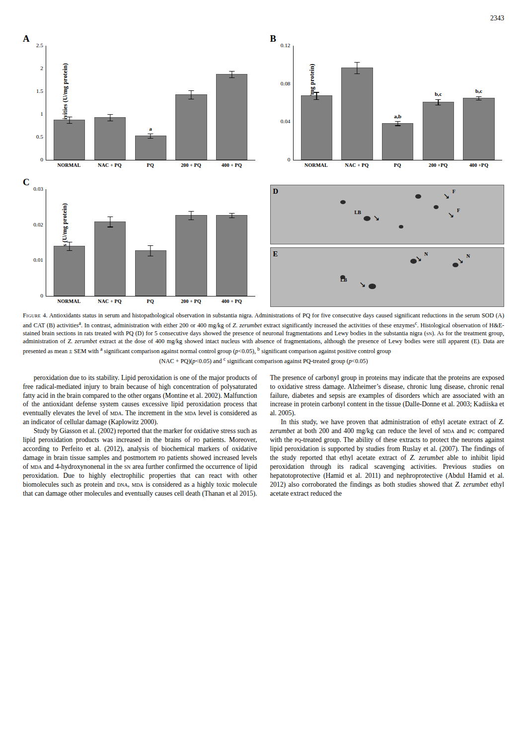2343
A
SOD Activities (U/mg protein)
2.5 2 1.5 1 0.5 0
a
NORMAL NAC + PQ PQ 200 + PQ 400 + PQ
B
CAT Activities (u/mg protein)
0.12 0.08 0.04 0
a,b
b,c
b,c
NORMAL NAC + PQ PQ 200 +PQ 400 +PQ
C
GPx Activities (U/mg protein)
0.03 0.02 0.01 0
NORMAL NAC + PQ PQ 200 + PQ 400 + PQ
D
F
↘
F
↘
LB
↘
E
N
↘
N
↘
LB
↘
Figure 4. Antioxidants status in serum and histopathological observation in substantia nigra. Administrations of PQ for five consecutive days caused significant reductions in the serum SOD (A) and CAT (B) activitiesa. In contrast, administration with either 200 or 400 mg/kg of Z. zerumbet extract significantly increased the activities of these enzymesc. Histological observation of H&E-stained brain sections in rats treated with PQ (D) for 5 consecutive days showed the presence of neuronal fragmentations and Lewy bodies in the substantia nigra (sn). As for the treatment group, administration of Z. zerumbet extract at the dose of 400 mg/kg showed intact nucleus with absence of fragmentations, although the presence of Lewy bodies were still apparent (E). Data are presented as mean ± SEM with a significant comparison against normal control group (p<0.05), b significant comparison against positive control group (NAC + PQ)(p<0.05) and c significant comparison against PQ-treated group (p<0.05)
peroxidation due to its stability. Lipid peroxidation is one of the major products of free radical-mediated injury to brain because of high concentration of polysaturated fatty acid in the brain compared to the other organs (Montine et al. 2002). Malfunction of the antioxidant defense system causes excessive lipid peroxidation process that eventually elevates the level of mda. The increment in the mda level is considered as an indicator of cellular damage (Kaplowitz 2000).
Study by Giasson et al. (2002) reported that the marker for oxidative stress such as lipid peroxidation products was increased in the brains of pd patients. Moreover, according to Perfeito et al. (2012), analysis of biochemical markers of oxidative damage in brain tissue samples and postmortem pd patients showed increased levels of mda and 4-hydroxynonenal in the sn area further confirmed the occurrence of lipid peroxidation. Due to highly electrophilic properties that can react with other biomolecules such as protein and dna, mda is considered as a highly toxic molecule that can damage other molecules and eventually causes cell death (Thanan et al 2015). The presence of carbonyl group in proteins may indicate that the proteins are exposed to oxidative stress damage. Alzheimer’s disease, chronic lung disease, chronic renal failure, diabetes and sepsis are examples of disorders which are associated with an increase in protein carbonyl content in the tissue (Dalle-Donne et al. 2003; Kadiiska et al. 2005).
In this study, we have proven that administration of ethyl acetate extract of Z. zerumbet at both 200 and 400 mg/kg can reduce the level of mda and pc compared with the pq-treated group. The ability of these extracts to protect the neurons against lipid peroxidation is supported by studies from Ruslay et al. (2007). The findings of the study reported that ethyl acetate extract of Z. zerumbet able to inhibit lipid peroxidation through its radical scavenging activities. Previous studies on hepatotoprotective (Hamid et al. 2011) and nephroprotective (Abdul Hamid et al. 2012) also corroborated the findings as both studies showed that Z. zerumbet ethyl acetate extract reduced the